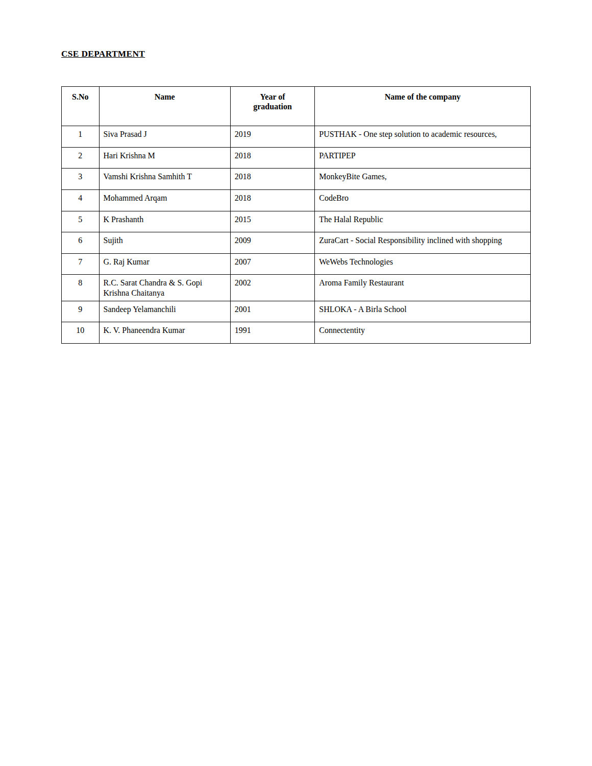CSE DEPARTMENT
| S.No | Name | Year of graduation | Name of the company |
| --- | --- | --- | --- |
| 1 | Siva Prasad J | 2019 | PUSTHAK - One step solution to academic resources, |
| 2 | Hari Krishna M | 2018 | PARTIPEP |
| 3 | Vamshi Krishna Samhith T | 2018 | MonkeyBite Games, |
| 4 | Mohammed Arqam | 2018 | CodeBro |
| 5 | K Prashanth | 2015 | The Halal Republic |
| 6 | Sujith | 2009 | ZuraCart - Social Responsibility inclined with shopping |
| 7 | G. Raj Kumar | 2007 | WeWebs Technologies |
| 8 | R.C. Sarat Chandra & S. Gopi Krishna Chaitanya | 2002 | Aroma Family Restaurant |
| 9 | Sandeep Yelamanchili | 2001 | SHLOKA - A Birla School |
| 10 | K. V. Phaneendra Kumar | 1991 | Connectentity |